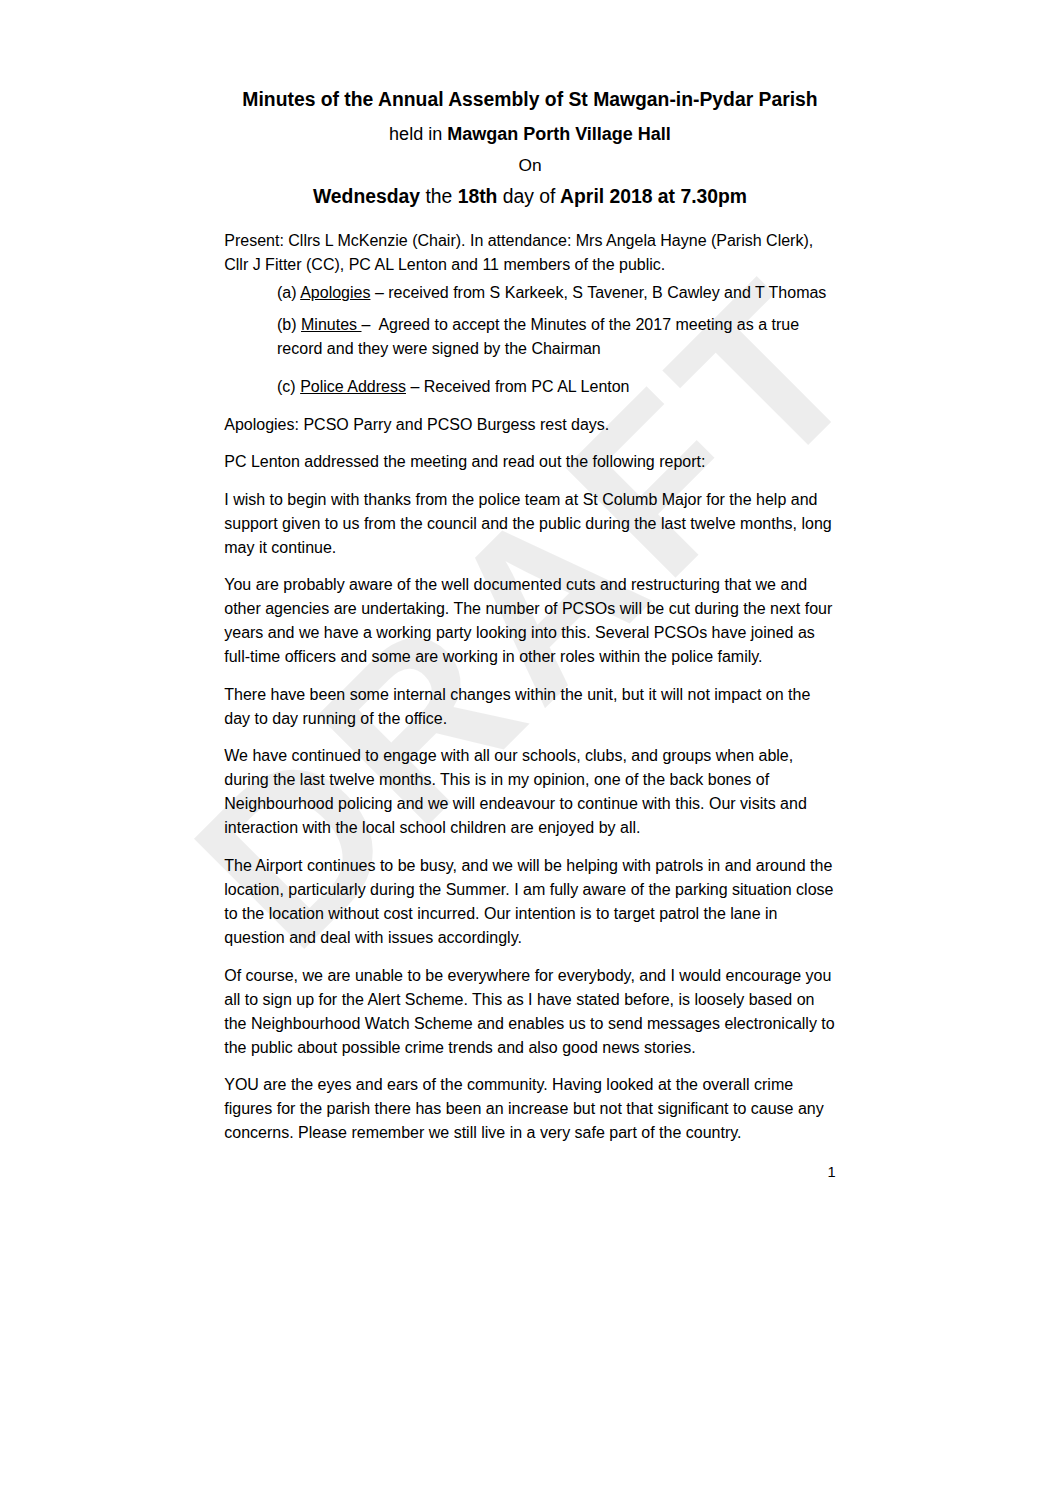DRAFT
Minutes of the Annual Assembly of St Mawgan-in-Pydar Parish
held in Mawgan Porth Village Hall
On
Wednesday the 18th day of April 2018 at 7.30pm
Present: Cllrs L McKenzie (Chair). In attendance: Mrs Angela Hayne (Parish Clerk), Cllr J Fitter (CC), PC AL Lenton and 11 members of the public.
(a) Apologies – received from S Karkeek, S Tavener, B Cawley and T Thomas
(b) Minutes – Agreed to accept the Minutes of the 2017 meeting as a true record and they were signed by the Chairman
(c) Police Address – Received from PC AL Lenton
Apologies: PCSO Parry and PCSO Burgess rest days.
PC Lenton addressed the meeting and read out the following report:
I wish to begin with thanks from the police team at St Columb Major for the help and support given to us from the council and the public during the last twelve months, long may it continue.
You are probably aware of the well documented cuts and restructuring that we and other agencies are undertaking. The number of PCSOs will be cut during the next four years and we have a working party looking into this. Several PCSOs have joined as full-time officers and some are working in other roles within the police family.
There have been some internal changes within the unit, but it will not impact on the day to day running of the office.
We have continued to engage with all our schools, clubs, and groups when able, during the last twelve months. This is in my opinion, one of the back bones of Neighbourhood policing and we will endeavour to continue with this. Our visits and interaction with the local school children are enjoyed by all.
The Airport continues to be busy, and we will be helping with patrols in and around the location, particularly during the Summer. I am fully aware of the parking situation close to the location without cost incurred. Our intention is to target patrol the lane in question and deal with issues accordingly.
Of course, we are unable to be everywhere for everybody, and I would encourage you all to sign up for the Alert Scheme. This as I have stated before, is loosely based on the Neighbourhood Watch Scheme and enables us to send messages electronically to the public about possible crime trends and also good news stories.
YOU are the eyes and ears of the community. Having looked at the overall crime figures for the parish there has been an increase but not that significant to cause any concerns. Please remember we still live in a very safe part of the country.
1